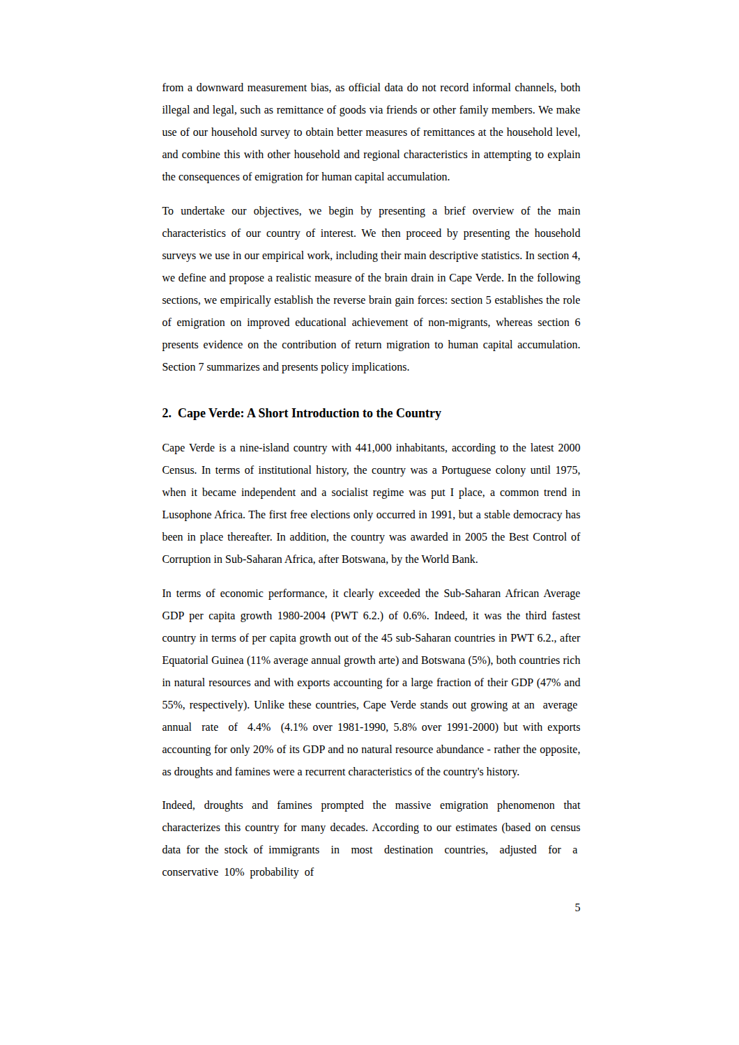from a downward measurement bias, as official data do not record informal channels, both illegal and legal, such as remittance of goods via friends or other family members. We make use of our household survey to obtain better measures of remittances at the household level, and combine this with other household and regional characteristics in attempting to explain the consequences of emigration for human capital accumulation.
To undertake our objectives, we begin by presenting a brief overview of the main characteristics of our country of interest. We then proceed by presenting the household surveys we use in our empirical work, including their main descriptive statistics. In section 4, we define and propose a realistic measure of the brain drain in Cape Verde. In the following sections, we empirically establish the reverse brain gain forces: section 5 establishes the role of emigration on improved educational achievement of non-migrants, whereas section 6 presents evidence on the contribution of return migration to human capital accumulation. Section 7 summarizes and presents policy implications.
2. Cape Verde: A Short Introduction to the Country
Cape Verde is a nine-island country with 441,000 inhabitants, according to the latest 2000 Census. In terms of institutional history, the country was a Portuguese colony until 1975, when it became independent and a socialist regime was put I place, a common trend in Lusophone Africa. The first free elections only occurred in 1991, but a stable democracy has been in place thereafter. In addition, the country was awarded in 2005 the Best Control of Corruption in Sub-Saharan Africa, after Botswana, by the World Bank.
In terms of economic performance, it clearly exceeded the Sub-Saharan African Average GDP per capita growth 1980-2004 (PWT 6.2.) of 0.6%. Indeed, it was the third fastest country in terms of per capita growth out of the 45 sub-Saharan countries in PWT 6.2., after Equatorial Guinea (11% average annual growth arte) and Botswana (5%), both countries rich in natural resources and with exports accounting for a large fraction of their GDP (47% and 55%, respectively). Unlike these countries, Cape Verde stands out growing at an average annual rate of 4.4% (4.1% over 1981-1990, 5.8% over 1991-2000) but with exports accounting for only 20% of its GDP and no natural resource abundance - rather the opposite, as droughts and famines were a recurrent characteristics of the country's history.
Indeed, droughts and famines prompted the massive emigration phenomenon that characterizes this country for many decades. According to our estimates (based on census data for the stock of immigrants in most destination countries, adjusted for a conservative 10% probability of
5